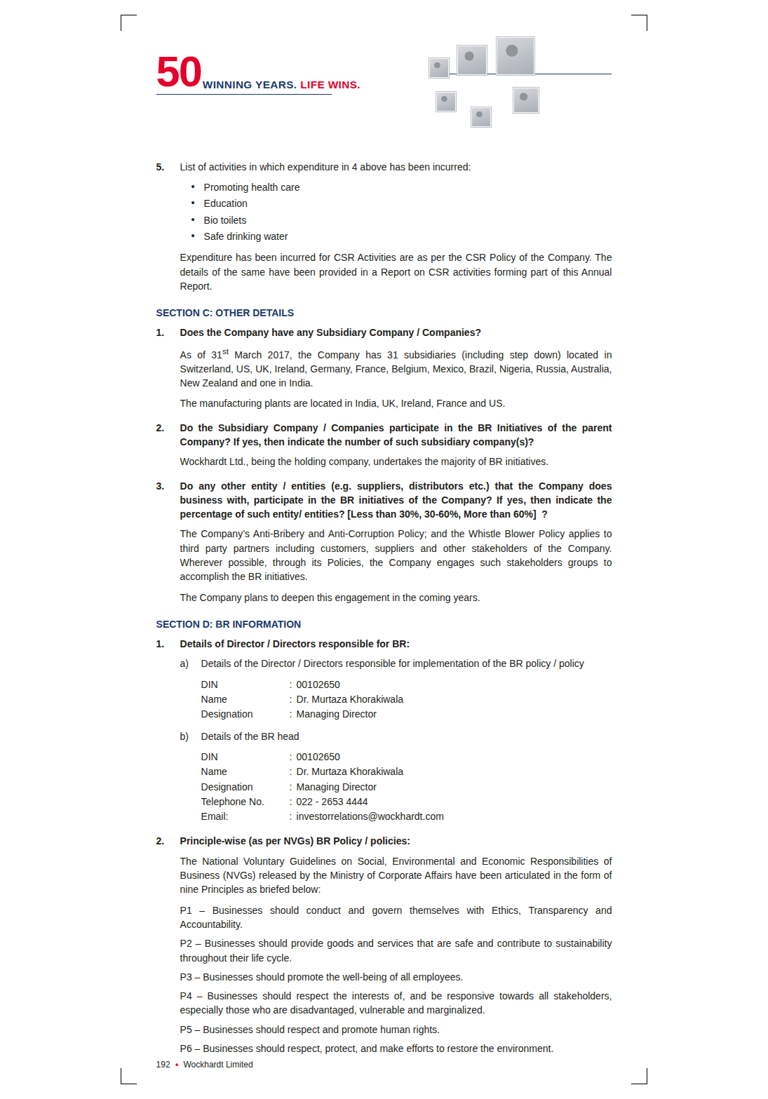50 WINNING YEARS. LIFE WINS.
5.
List of activities in which expenditure in 4 above has been incurred:
Promoting health care
Education
Bio toilets
Safe drinking water
Expenditure has been incurred for CSR Activities are as per the CSR Policy of the Company. The details of the same have been provided in a Report on CSR activities forming part of this Annual Report.
SECTION C: OTHER DETAILS
1.
Does the Company have any Subsidiary Company / Companies?
As of 31st March 2017, the Company has 31 subsidiaries (including step down) located in Switzerland, US, UK, Ireland, Germany, France, Belgium, Mexico, Brazil, Nigeria, Russia, Australia, New Zealand and one in India.
The manufacturing plants are located in India, UK, Ireland, France and US.
2.
Do the Subsidiary Company / Companies participate in the BR Initiatives of the parent Company? If yes, then indicate the number of such subsidiary company(s)?
Wockhardt Ltd., being the holding company, undertakes the majority of BR initiatives.
3.
Do any other entity / entities (e.g. suppliers, distributors etc.) that the Company does business with, participate in the BR initiatives of the Company? If yes, then indicate the percentage of such entity/ entities? [Less than 30%, 30-60%, More than 60%] ?
The Company’s Anti-Bribery and Anti-Corruption Policy; and the Whistle Blower Policy applies to third party partners including customers, suppliers and other stakeholders of the Company. Wherever possible, through its Policies, the Company engages such stakeholders groups to accomplish the BR initiatives.
The Company plans to deepen this engagement in the coming years.
SECTION D: BR INFORMATION
1.
Details of Director / Directors responsible for BR:
a)
Details of the Director / Directors responsible for implementation of the BR policy / policy
| DIN | : | 00102650 |
| Name | : | Dr. Murtaza Khorakiwala |
| Designation | : | Managing Director |
b)
Details of the BR head
| DIN | : | 00102650 |
| Name | : | Dr. Murtaza Khorakiwala |
| Designation | : | Managing Director |
| Telephone No. | : | 022 - 2653 4444 |
| Email: | : | investorrelations@wockhardt.com |
2.
Principle-wise (as per NVGs) BR Policy / policies:
The National Voluntary Guidelines on Social, Environmental and Economic Responsibilities of Business (NVGs) released by the Ministry of Corporate Affairs have been articulated in the form of nine Principles as briefed below:
P1 – Businesses should conduct and govern themselves with Ethics, Transparency and Accountability.
P2 – Businesses should provide goods and services that are safe and contribute to sustainability throughout their life cycle.
P3 – Businesses should promote the well-being of all employees.
P4 – Businesses should respect the interests of, and be responsive towards all stakeholders, especially those who are disadvantaged, vulnerable and marginalized.
P5 – Businesses should respect and promote human rights.
P6 – Businesses should respect, protect, and make efforts to restore the environment.
192 • Wockhardt Limited